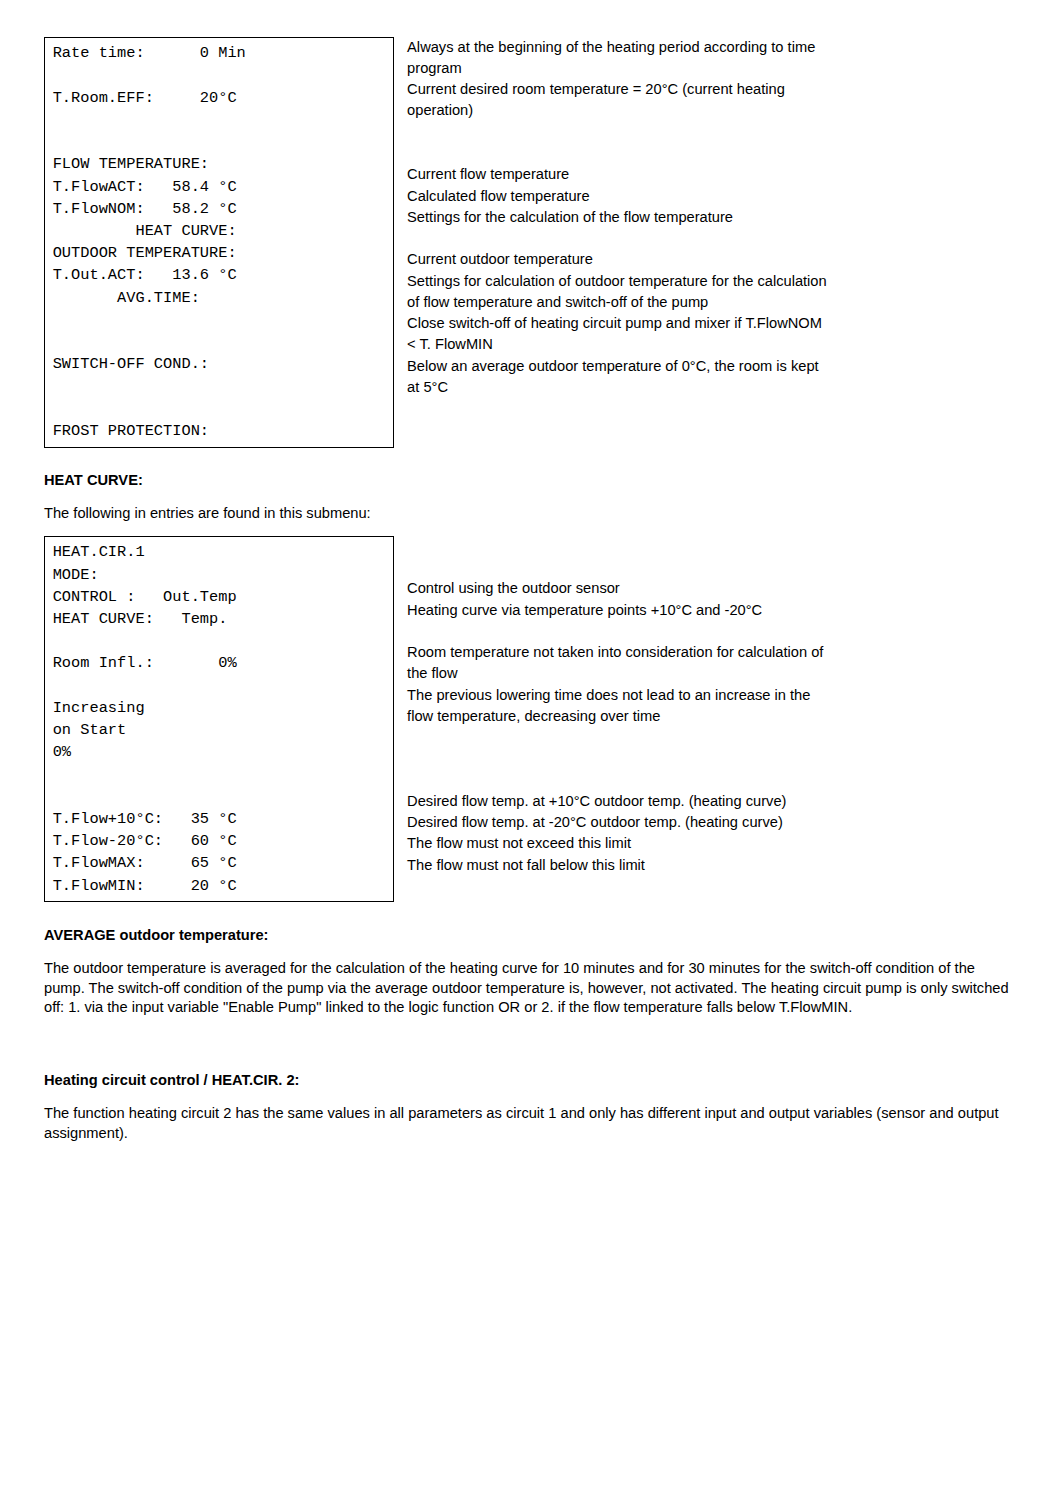Rate time: 0 Min T.Room.EFF: 20°C FLOW TEMPERATURE: T.FlowACT: 58.4 °C T.FlowNOM: 58.2 °C HEAT CURVE: OUTDOOR TEMPERATURE: T.Out.ACT: 13.6 °C AVG.TIME: SWITCH-OFF COND.: FROST PROTECTION:
Always at the beginning of the heating period according to time
program
Current desired room temperature = 20°C (current heating
operation)
Current flow temperature
Calculated flow temperature
Settings for the calculation of the flow temperature
Current outdoor temperature
Settings for calculation of outdoor temperature for the calculation
of flow temperature and switch-off of the pump
Close switch-off of heating circuit pump and mixer if T.FlowNOM
< T. FlowMIN
Below an average outdoor temperature of 0°C, the room is kept
at 5°C
HEAT CURVE:
The following in entries are found in this submenu:
HEAT.CIR.1 MODE: CONTROL : Out.Temp HEAT CURVE: Temp. Room Infl.: 0% Increasing on Start 0% T.Flow+10°C: 35 °C T.Flow-20°C: 60 °C T.FlowMAX: 65 °C T.FlowMIN: 20 °C
Control using the outdoor sensor
Heating curve via temperature points +10°C and -20°C
Room temperature not taken into consideration for calculation of
the flow
The previous lowering time does not lead to an increase in the
flow temperature, decreasing over time
Desired flow temp. at +10°C outdoor temp. (heating curve)
Desired flow temp. at -20°C outdoor temp. (heating curve)
The flow must not exceed this limit
The flow must not fall below this limit
AVERAGE outdoor temperature:
The outdoor temperature is averaged for the calculation of the heating curve for 10 minutes and for 30 minutes for the switch-off condition of the pump. The switch-off condition of the pump via the average outdoor temperature is, however, not activated. The heating circuit pump is only switched off: 1. via the input variable "Enable Pump" linked to the logic function OR or 2. if the flow temperature falls below T.FlowMIN.
Heating circuit control / HEAT.CIR. 2:
The function heating circuit 2 has the same values in all parameters as circuit 1 and only has different input and output variables (sensor and output assignment).